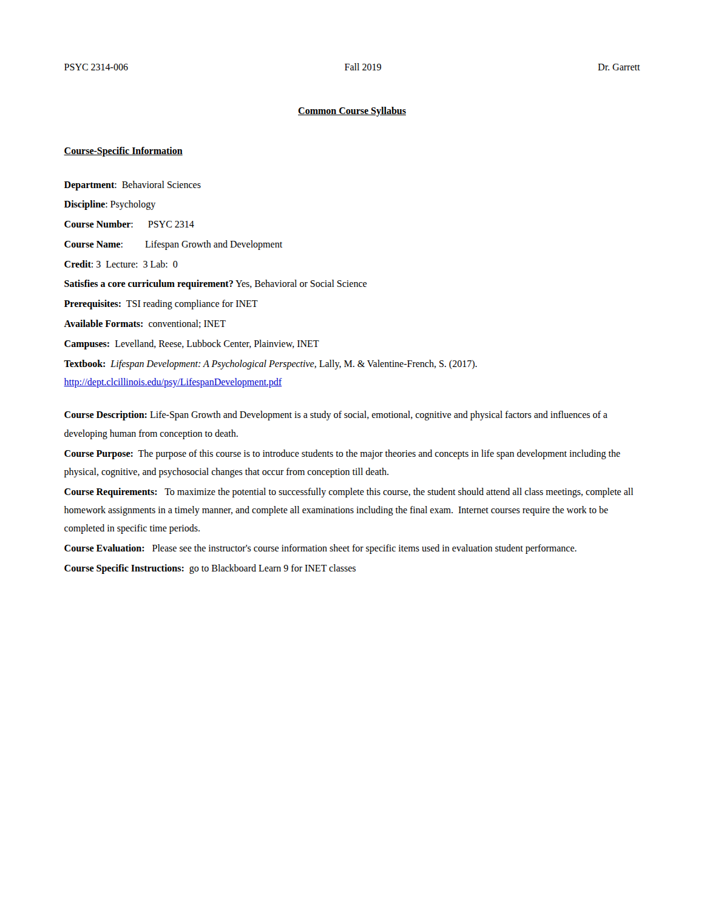PSYC 2314-006 Fall 2019 Dr. Garrett
Common Course Syllabus
Course-Specific Information
Department: Behavioral Sciences
Discipline: Psychology
Course Number:  PSYC 2314
Course Name:   Lifespan Growth and Development
Credit: 3 Lecture: 3 Lab: 0
Satisfies a core curriculum requirement? Yes, Behavioral or Social Science
Prerequisites: TSI reading compliance for INET
Available Formats: conventional; INET
Campuses: Levelland, Reese, Lubbock Center, Plainview, INET
Textbook: Lifespan Development: A Psychological Perspective, Lally, M. & Valentine-French, S. (2017). http://dept.clcillinois.edu/psy/LifespanDevelopment.pdf
Course Description: Life-Span Growth and Development is a study of social, emotional, cognitive and physical factors and influences of a developing human from conception to death.
Course Purpose: The purpose of this course is to introduce students to the major theories and concepts in life span development including the physical, cognitive, and psychosocial changes that occur from conception till death.
Course Requirements: To maximize the potential to successfully complete this course, the student should attend all class meetings, complete all homework assignments in a timely manner, and complete all examinations including the final exam. Internet courses require the work to be completed in specific time periods.
Course Evaluation: Please see the instructor's course information sheet for specific items used in evaluation student performance.
Course Specific Instructions: go to Blackboard Learn 9 for INET classes